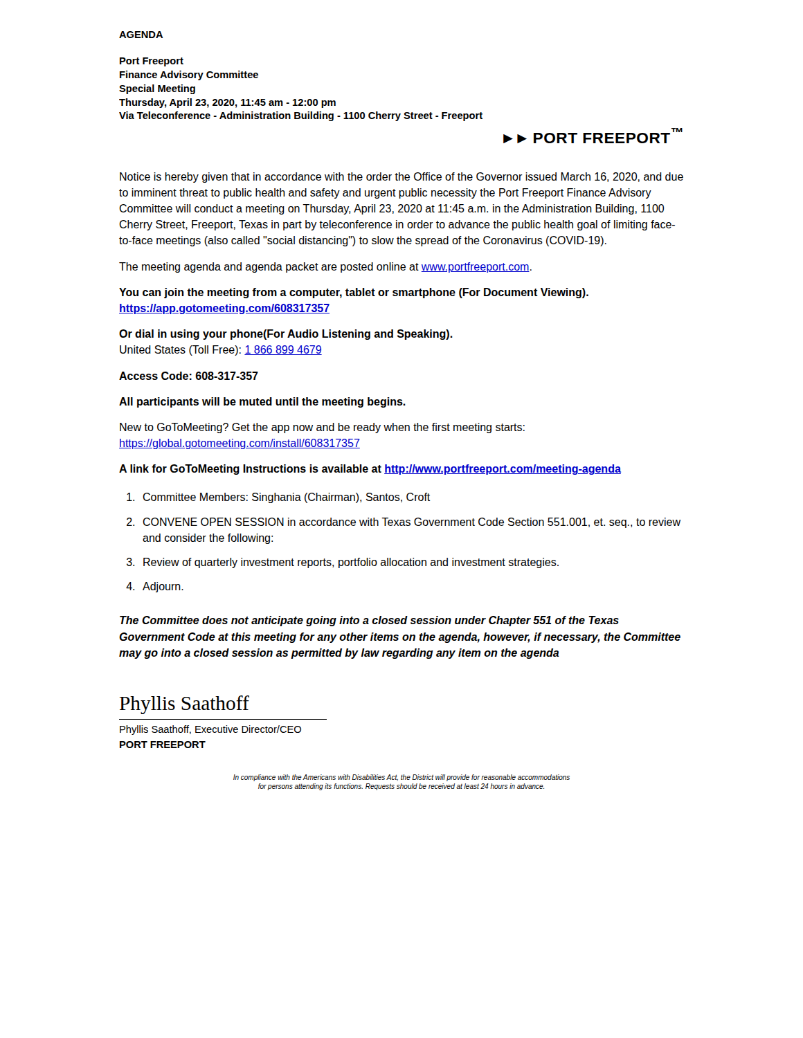AGENDA
Port Freeport
Finance Advisory Committee
Special Meeting
Thursday, April 23, 2020, 11:45 am - 12:00 pm
Via Teleconference - Administration Building - 1100 Cherry Street - Freeport
►►PORT FREEPORT™
Notice is hereby given that in accordance with the order the Office of the Governor issued March 16, 2020, and due to imminent threat to public health and safety and urgent public necessity the Port Freeport Finance Advisory Committee will conduct a meeting on Thursday, April 23, 2020 at 11:45 a.m. in the Administration Building, 1100 Cherry Street, Freeport, Texas in part by teleconference in order to advance the public health goal of limiting face-to-face meetings (also called "social distancing") to slow the spread of the Coronavirus (COVID-19).
The meeting agenda and agenda packet are posted online at www.portfreeport.com.
You can join the meeting from a computer, tablet or smartphone (For Document Viewing).
https://app.gotomeeting.com/608317357
Or dial in using your phone(For Audio Listening and Speaking).
United States (Toll Free): 1 866 899 4679
Access Code: 608-317-357
All participants will be muted until the meeting begins.
New to GoToMeeting? Get the app now and be ready when the first meeting starts:
https://global.gotomeeting.com/install/608317357
A link for GoToMeeting Instructions is available at http://www.portfreeport.com/meeting-agenda
Committee Members: Singhania (Chairman), Santos, Croft
CONVENE OPEN SESSION in accordance with Texas Government Code Section 551.001, et. seq., to review and consider the following:
Review of quarterly investment reports, portfolio allocation and investment strategies.
Adjourn.
The Committee does not anticipate going into a closed session under Chapter 551 of the Texas Government Code at this meeting for any other items on the agenda, however, if necessary, the Committee may go into a closed session as permitted by law regarding any item on the agenda
Phyllis Saathoff
Phyllis Saathoff, Executive Director/CEO
PORT FREEPORT
In compliance with the Americans with Disabilities Act, the District will provide for reasonable accommodations
for persons attending its functions. Requests should be received at least 24 hours in advance.